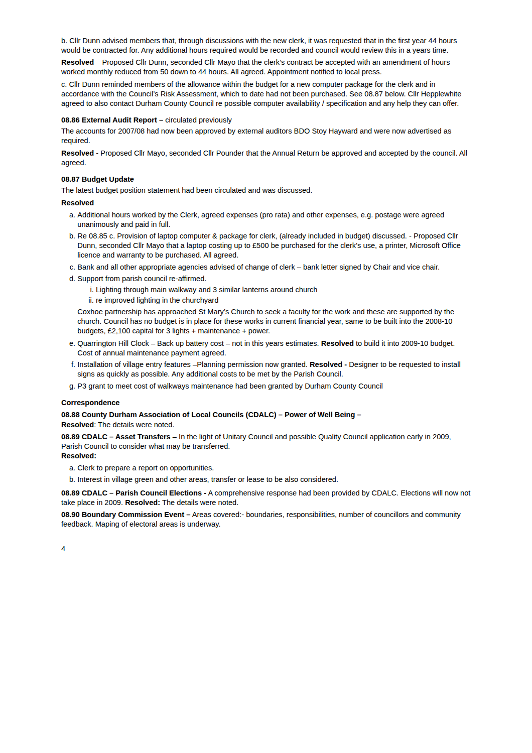b. Cllr Dunn advised members that, through discussions with the new clerk, it was requested that in the first year 44 hours would be contracted for. Any additional hours required would be recorded and council would review this in a years time.
Resolved – Proposed Cllr Dunn, seconded Cllr Mayo that the clerk’s contract be accepted with an amendment of hours worked monthly reduced from 50 down to 44 hours. All agreed. Appointment notified to local press.
c. Cllr Dunn reminded members of the allowance within the budget for a new computer package for the clerk and in accordance with the Council’s Risk Assessment, which to date had not been purchased. See 08.87 below. Cllr Hepplewhite agreed to also contact Durham County Council re possible computer availability / specification and any help they can offer.
08.86 External Audit Report – circulated previously
The accounts for 2007/08 had now been approved by external auditors BDO Stoy Hayward and were now advertised as required.
Resolved - Proposed Cllr Mayo, seconded Cllr Pounder that the Annual Return be approved and accepted by the council. All agreed.
08.87 Budget Update
The latest budget position statement had been circulated and was discussed.
Resolved
Additional hours worked by the Clerk, agreed expenses (pro rata) and other expenses, e.g. postage were agreed unanimously and paid in full.
Re 08.85 c. Provision of laptop computer & package for clerk, (already included in budget) discussed. - Proposed Cllr Dunn, seconded Cllr Mayo that a laptop costing up to £500 be purchased for the clerk’s use, a printer, Microsoft Office licence and warranty to be purchased. All agreed.
Bank and all other appropriate agencies advised of change of clerk – bank letter signed by Chair and vice chair.
Support from parish council re-affirmed.
Lighting through main walkway and 3 similar lanterns around church
re improved lighting in the churchyard
Coxhoe partnership has approached St Mary’s Church to seek a faculty for the work and these are supported by the church. Council has no budget is in place for these works in current financial year, same to be built into the 2008-10 budgets, £2,100 capital for 3 lights + maintenance + power.
Quarrington Hill Clock – Back up battery cost – not in this years estimates. Resolved to build it into 2009-10 budget. Cost of annual maintenance payment agreed.
Installation of village entry features –Planning permission now granted. Resolved - Designer to be requested to install signs as quickly as possible. Any additional costs to be met by the Parish Council.
P3 grant to meet cost of walkways maintenance had been granted by Durham County Council
Correspondence
08.88 County Durham Association of Local Councils (CDALC) – Power of Well Being –
Resolved: The details were noted.
08.89 CDALC – Asset Transfers – In the light of Unitary Council and possible Quality Council application early in 2009, Parish Council to consider what may be transferred.
Resolved:
Clerk to prepare a report on opportunities.
Interest in village green and other areas, transfer or lease to be also considered.
08.89 CDALC – Parish Council Elections - A comprehensive response had been provided by CDALC. Elections will now not take place in 2009. Resolved: The details were noted.
08.90 Boundary Commission Event – Areas covered:- boundaries, responsibilities, number of councillors and community feedback. Maping of electoral areas is underway.
4